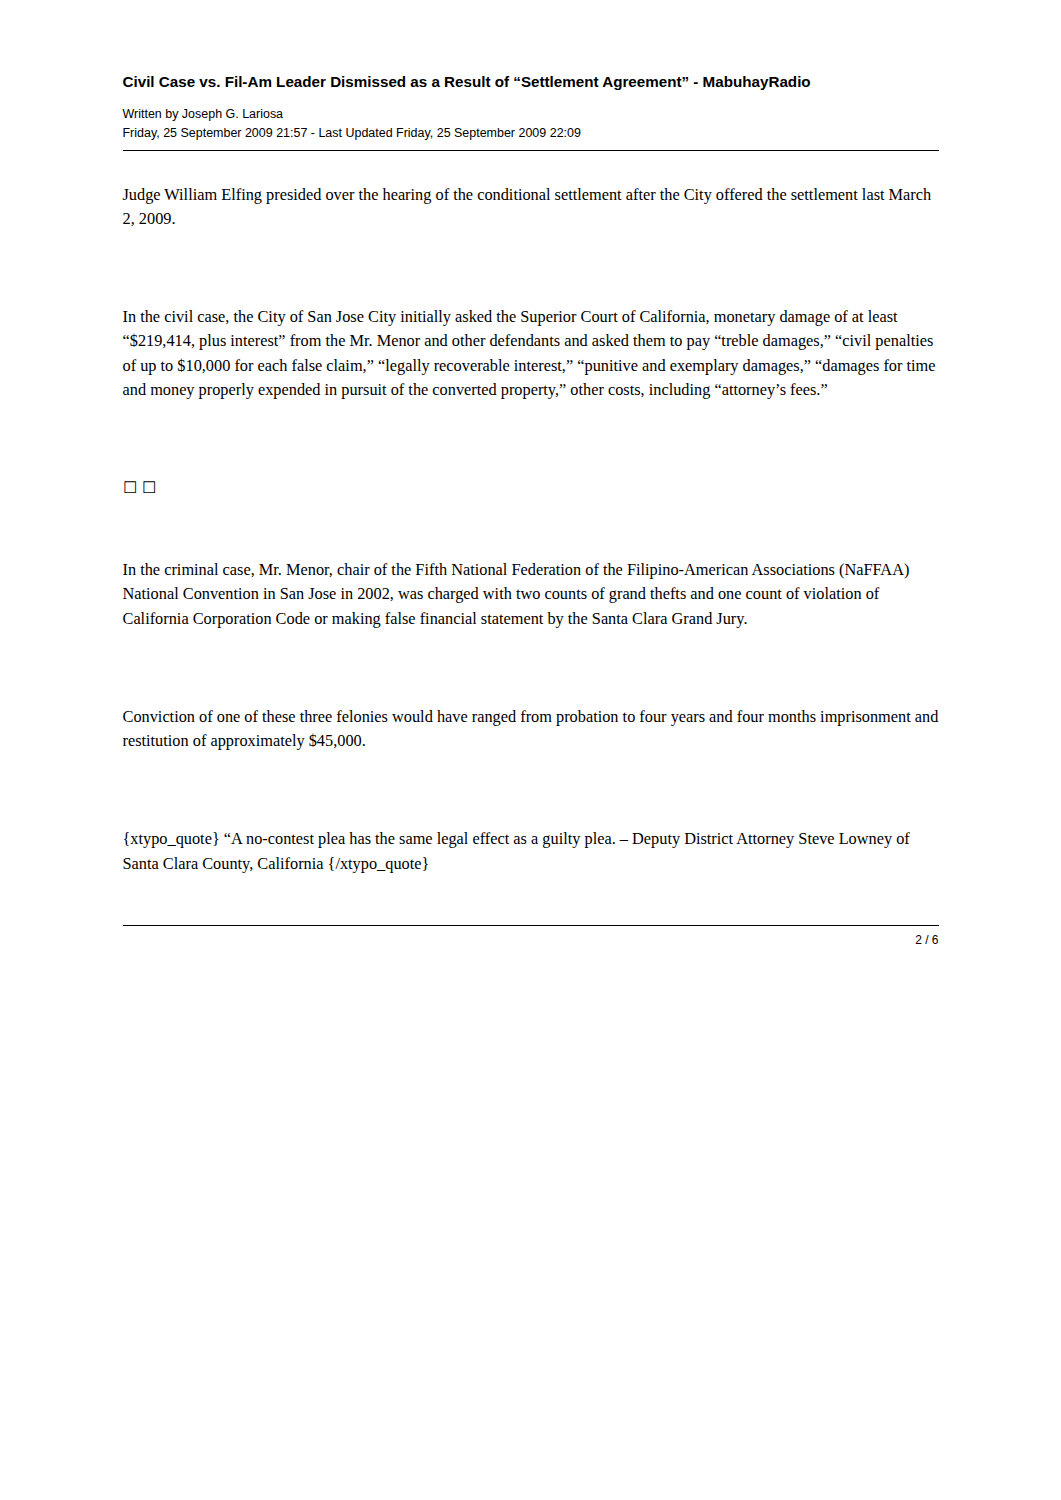Civil Case vs. Fil-Am Leader Dismissed as a Result of “Settlement Agreement” - MabuhayRadio
Written by Joseph G. Lariosa
Friday, 25 September 2009 21:57 - Last Updated Friday, 25 September 2009 22:09
Judge William Elfing presided over the hearing of the conditional settlement after the City offered the settlement last March 2, 2009.
In the civil case, the City of San Jose City initially asked the Superior Court of California, monetary damage of at least “$219,414, plus interest” from the Mr. Menor and other defendants and asked them to pay “treble damages,” “civil penalties of up to $10,000 for each false claim,” “legally recoverable interest,” “punitive and exemplary damages,” “damages for time and money properly expended in pursuit of the converted property,” other costs, including “attorney’s fees.”
☐☐
In the criminal case, Mr. Menor, chair of the Fifth National Federation of the Filipino-American Associations (NaFFAA) National Convention in San Jose in 2002, was charged with two counts of grand thefts and one count of violation of California Corporation Code or making false financial statement by the Santa Clara Grand Jury.
Conviction of one of these three felonies would have ranged from probation to four years and four months imprisonment and restitution of approximately $45,000.
{xtypo_quote} “A no-contest plea has the same legal effect as a guilty plea. – Deputy District Attorney Steve Lowney of Santa Clara County, California {/xtypo_quote}
2 / 6